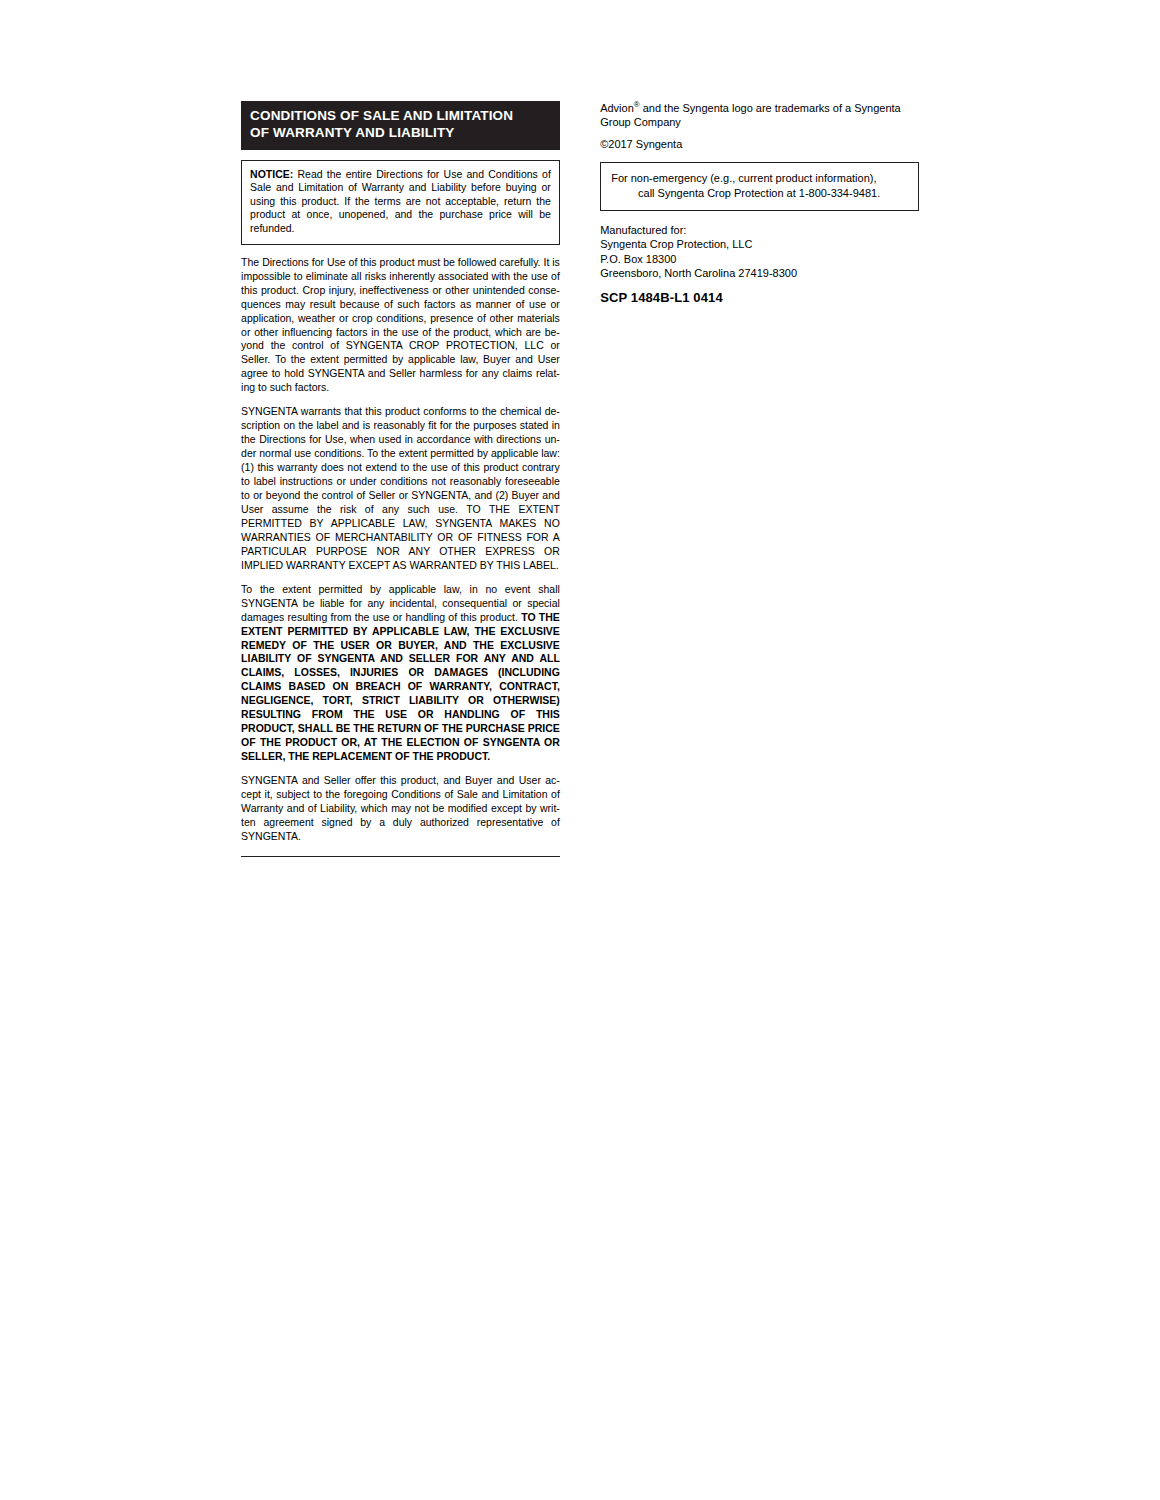CONDITIONS OF SALE AND LIMITATION
OF WARRANTY AND LIABILITY
NOTICE: Read the entire Directions for Use and Conditions of Sale and Limitation of Warranty and Liability before buying or using this product. If the terms are not acceptable, return the product at once, unopened, and the purchase price will be refunded.
The Directions for Use of this product must be followed carefully. It is impossible to eliminate all risks inherently associated with the use of this product. Crop injury, ineffectiveness or other unintended consequences may result because of such factors as manner of use or application, weather or crop conditions, presence of other materials or other influencing factors in the use of the product, which are beyond the control of SYNGENTA CROP PROTECTION, LLC or Seller. To the extent permitted by applicable law, Buyer and User agree to hold SYNGENTA and Seller harmless for any claims relating to such factors.
SYNGENTA warrants that this product conforms to the chemical description on the label and is reasonably fit for the purposes stated in the Directions for Use, when used in accordance with directions under normal use conditions. To the extent permitted by applicable law: (1) this warranty does not extend to the use of this product contrary to label instructions or under conditions not reasonably foreseeable to or beyond the control of Seller or SYNGENTA, and (2) Buyer and User assume the risk of any such use. TO THE EXTENT PERMITTED BY APPLICABLE LAW, SYNGENTA MAKES NO WARRANTIES OF MERCHANTABILITY OR OF FITNESS FOR A PARTICULAR PURPOSE NOR ANY OTHER EXPRESS OR IMPLIED WARRANTY EXCEPT AS WARRANTED BY THIS LABEL.
To the extent permitted by applicable law, in no event shall SYNGENTA be liable for any incidental, consequential or special damages resulting from the use or handling of this product. TO THE EXTENT PERMITTED BY APPLICABLE LAW, THE EXCLUSIVE REMEDY OF THE USER OR BUYER, AND THE EXCLUSIVE LIABILITY OF SYNGENTA AND SELLER FOR ANY AND ALL CLAIMS, LOSSES, INJURIES OR DAMAGES (INCLUDING CLAIMS BASED ON BREACH OF WARRANTY, CONTRACT, NEGLIGENCE, TORT, STRICT LIABILITY OR OTHERWISE) RESULTING FROM THE USE OR HANDLING OF THIS PRODUCT, SHALL BE THE RETURN OF THE PURCHASE PRICE OF THE PRODUCT OR, AT THE ELECTION OF SYNGENTA OR SELLER, THE REPLACEMENT OF THE PRODUCT.
SYNGENTA and Seller offer this product, and Buyer and User accept it, subject to the foregoing Conditions of Sale and Limitation of Warranty and of Liability, which may not be modified except by written agreement signed by a duly authorized representative of SYNGENTA.
Advion® and the Syngenta logo are trademarks of a Syngenta Group Company
©2017 Syngenta
For non-emergency (e.g., current product information), call Syngenta Crop Protection at 1-800-334-9481.
Manufactured for:
Syngenta Crop Protection, LLC
P.O. Box 18300
Greensboro, North Carolina 27419-8300
SCP 1484B-L1 0414